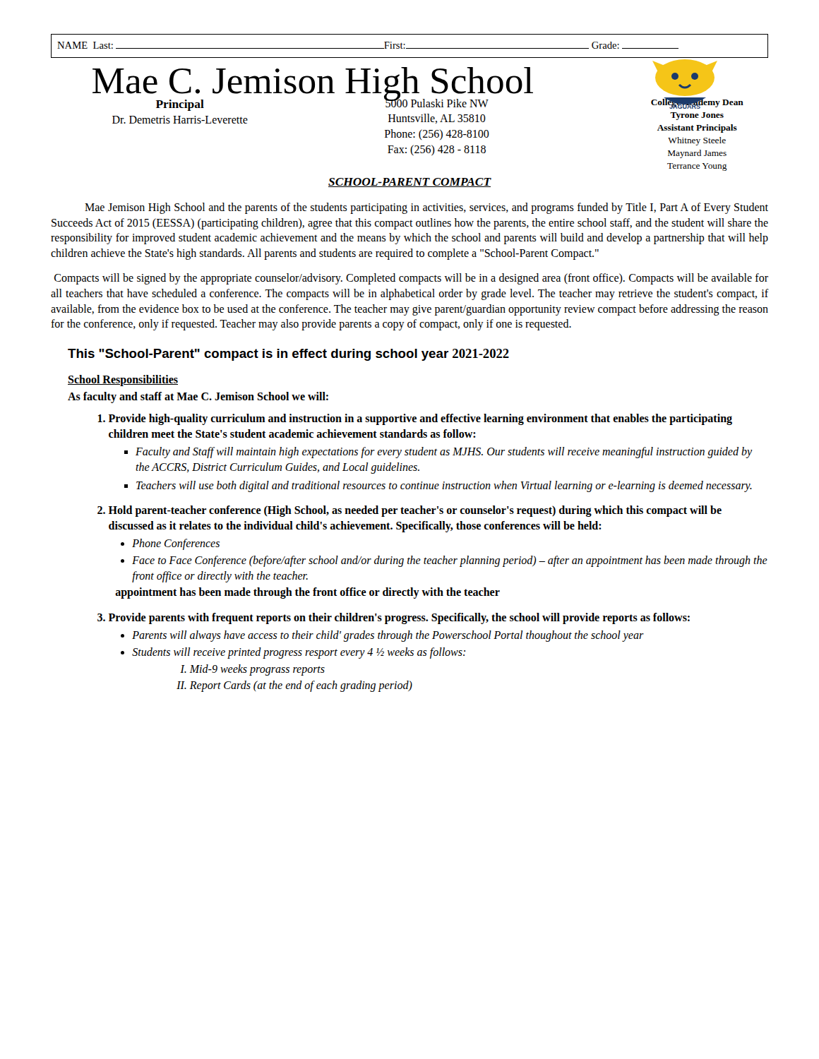NAME Last: First: Grade:
JAGUARS
Mae C. Jemison High School
Principal
Dr. Demetris Harris-Leverette
5000 Pulaski Pike NW
Huntsville, AL 35810
Phone: (256) 428-8100
Fax: (256) 428 - 8118
College Academy Dean
Tyrone Jones
Assistant Principals
Whitney Steele
Maynard James
Terrance Young
SCHOOL-PARENT COMPACT
Mae Jemison High School and the parents of the students participating in activities, services, and programs funded by Title I, Part A of Every Student Succeeds Act of 2015 (EESSA) (participating children), agree that this compact outlines how the parents, the entire school staff, and the student will share the responsibility for improved student academic achievement and the means by which the school and parents will build and develop a partnership that will help children achieve the State's high standards. All parents and students are required to complete a "School-Parent Compact."
Compacts will be signed by the appropriate counselor/advisory. Completed compacts will be in a designed area (front office). Compacts will be available for all teachers that have scheduled a conference. The compacts will be in alphabetical order by grade level. The teacher may retrieve the student's compact, if available, from the evidence box to be used at the conference. The teacher may give parent/guardian opportunity review compact before addressing the reason for the conference, only if requested. Teacher may also provide parents a copy of compact, only if one is requested.
This "School-Parent" compact is in effect during school year 2021-2022
School Responsibilities
As faculty and staff at Mae C. Jemison School we will:
Provide high-quality curriculum and instruction in a supportive and effective learning environment that enables the participating children meet the State's student academic achievement standards as follow:
Faculty and Staff will maintain high expectations for every student as MJHS. Our students will receive meaningful instruction guided by the ACCRS, District Curriculum Guides, and Local guidelines.
Teachers will use both digital and traditional resources to continue instruction when Virtual learning or e-learning is deemed necessary.
Hold parent-teacher conference (High School, as needed per teacher's or counselor's request) during which this compact will be discussed as it relates to the individual child's achievement. Specifically, those conferences will be held:
Phone Conferences
Face to Face Conference (before/after school and/or during the teacher planning period) – after an appointment has been made through the front office or directly with the teacher.
appointment has been made through the front office or directly with the teacher
Provide parents with frequent reports on their children's progress. Specifically, the school will provide reports as follows:
Parents will always have access to their child' grades through the Powerschool Portal thoughout the school year
Students will receive printed progress resport every 4 ½ weeks as follows:
Mid-9 weeks prograss reports
Report Cards (at the end of each grading period)